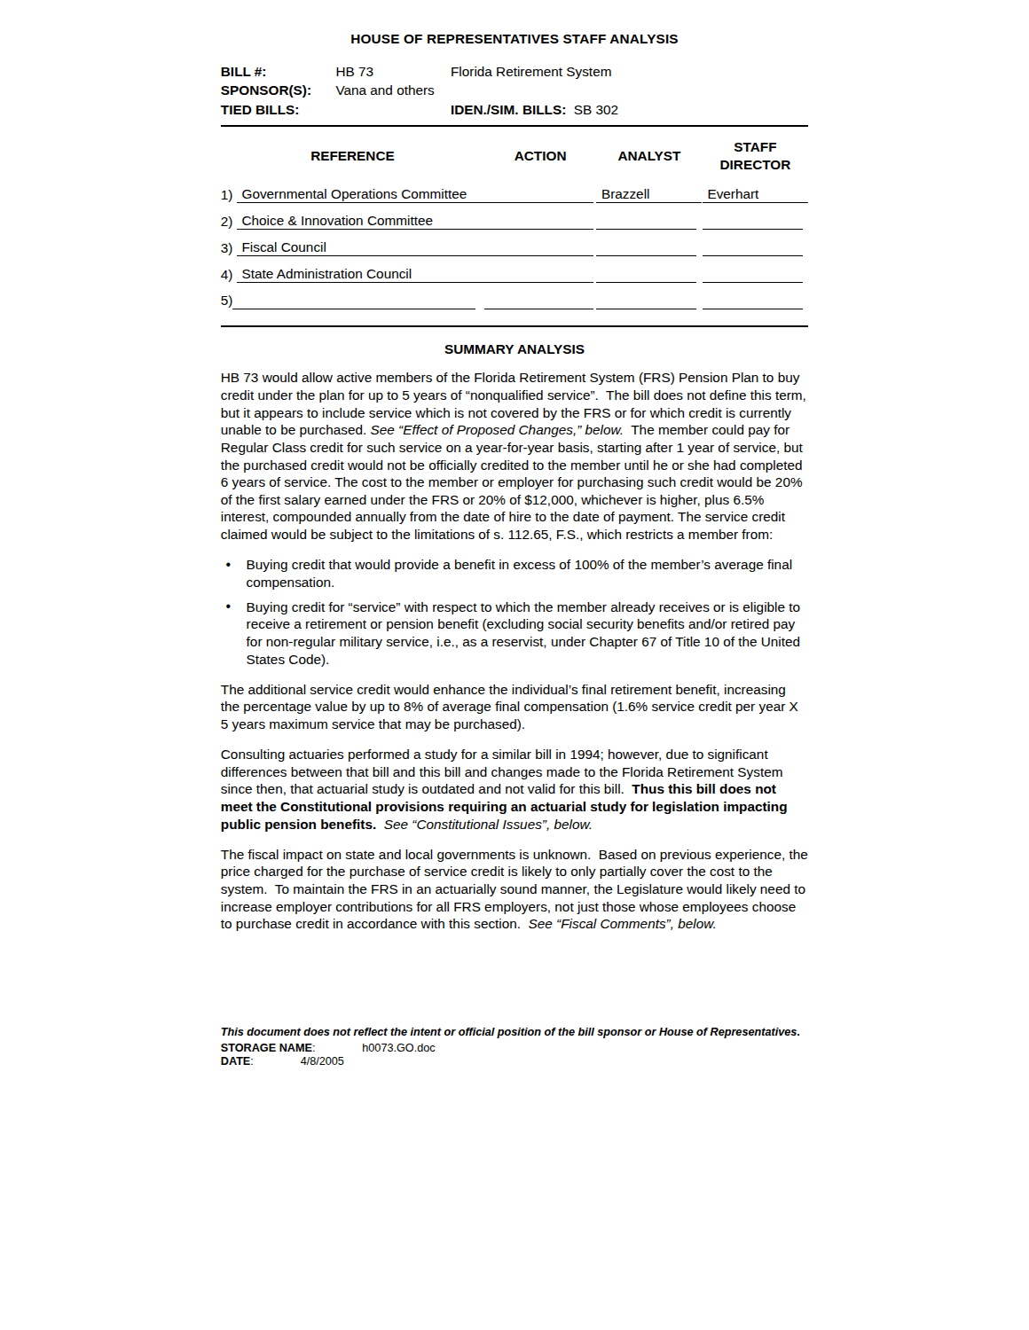HOUSE OF REPRESENTATIVES STAFF ANALYSIS
| BILL #: | HB 73 | Florida Retirement System |
| SPONSOR(S): | Vana and others |
| TIED BILLS: | | IDEN./SIM. BILLS: SB 302 |
| REFERENCE | ACTION | ANALYST | STAFF DIRECTOR |
| --- | --- | --- | --- |
| 1) Governmental Operations Committee | | Brazzell | Everhart |
| 2) Choice & Innovation Committee | | | |
| 3) Fiscal Council | | | |
| 4) State Administration Council | | | |
| 5) | | | |
SUMMARY ANALYSIS
HB 73 would allow active members of the Florida Retirement System (FRS) Pension Plan to buy credit under the plan for up to 5 years of “nonqualified service”. The bill does not define this term, but it appears to include service which is not covered by the FRS or for which credit is currently unable to be purchased. See “Effect of Proposed Changes,” below. The member could pay for Regular Class credit for such service on a year-for-year basis, starting after 1 year of service, but the purchased credit would not be officially credited to the member until he or she had completed 6 years of service. The cost to the member or employer for purchasing such credit would be 20% of the first salary earned under the FRS or 20% of $12,000, whichever is higher, plus 6.5% interest, compounded annually from the date of hire to the date of payment. The service credit claimed would be subject to the limitations of s. 112.65, F.S., which restricts a member from:
Buying credit that would provide a benefit in excess of 100% of the member’s average final compensation.
Buying credit for “service” with respect to which the member already receives or is eligible to receive a retirement or pension benefit (excluding social security benefits and/or retired pay for non-regular military service, i.e., as a reservist, under Chapter 67 of Title 10 of the United States Code).
The additional service credit would enhance the individual’s final retirement benefit, increasing the percentage value by up to 8% of average final compensation (1.6% service credit per year X 5 years maximum service that may be purchased).
Consulting actuaries performed a study for a similar bill in 1994; however, due to significant differences between that bill and this bill and changes made to the Florida Retirement System since then, that actuarial study is outdated and not valid for this bill. Thus this bill does not meet the Constitutional provisions requiring an actuarial study for legislation impacting public pension benefits. See “Constitutional Issues”, below.
The fiscal impact on state and local governments is unknown. Based on previous experience, the price charged for the purchase of service credit is likely to only partially cover the cost to the system. To maintain the FRS in an actuarially sound manner, the Legislature would likely need to increase employer contributions for all FRS employers, not just those whose employees choose to purchase credit in accordance with this section. See “Fiscal Comments”, below.
This document does not reflect the intent or official position of the bill sponsor or House of Representatives.
STORAGE NAME:h0073.GO.doc DATE:4/8/2005